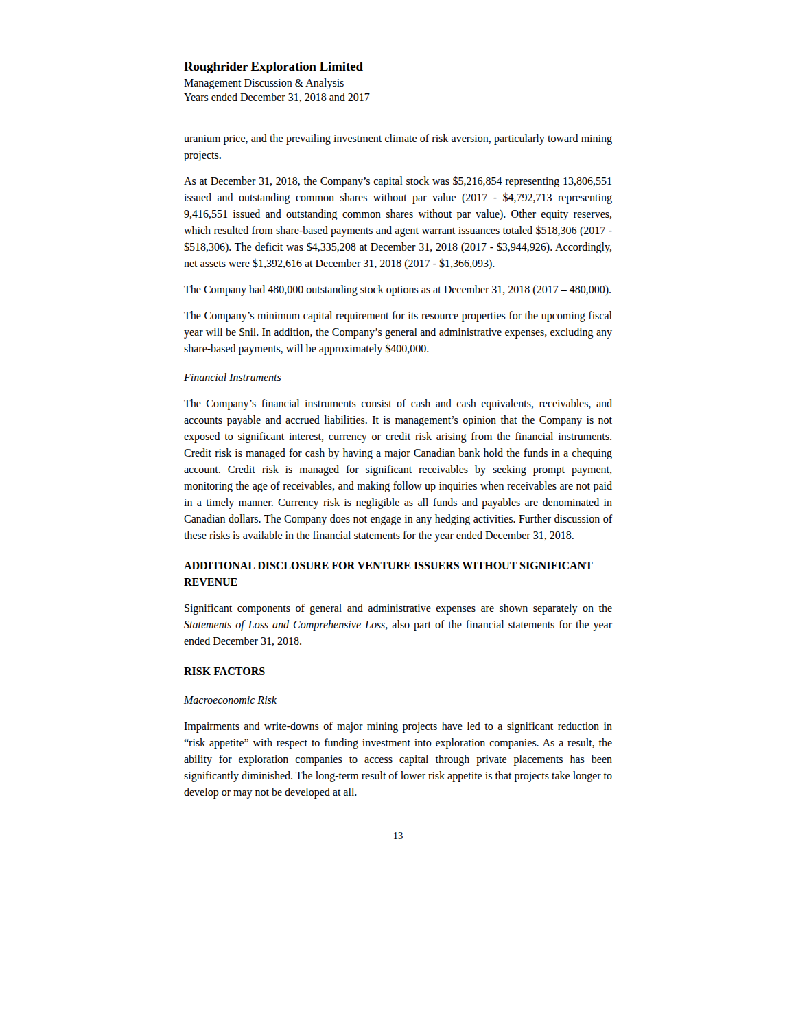Roughrider Exploration Limited
Management Discussion & Analysis
Years ended December 31, 2018 and 2017
uranium price, and the prevailing investment climate of risk aversion, particularly toward mining projects.
As at December 31, 2018, the Company’s capital stock was $5,216,854 representing 13,806,551 issued and outstanding common shares without par value (2017 - $4,792,713 representing 9,416,551 issued and outstanding common shares without par value). Other equity reserves, which resulted from share-based payments and agent warrant issuances totaled $518,306 (2017 - $518,306). The deficit was $4,335,208 at December 31, 2018 (2017 - $3,944,926). Accordingly, net assets were $1,392,616 at December 31, 2018 (2017 - $1,366,093).
The Company had 480,000 outstanding stock options as at December 31, 2018 (2017 – 480,000).
The Company’s minimum capital requirement for its resource properties for the upcoming fiscal year will be $nil. In addition, the Company’s general and administrative expenses, excluding any share-based payments, will be approximately $400,000.
Financial Instruments
The Company’s financial instruments consist of cash and cash equivalents, receivables, and accounts payable and accrued liabilities. It is management’s opinion that the Company is not exposed to significant interest, currency or credit risk arising from the financial instruments. Credit risk is managed for cash by having a major Canadian bank hold the funds in a chequing account. Credit risk is managed for significant receivables by seeking prompt payment, monitoring the age of receivables, and making follow up inquiries when receivables are not paid in a timely manner. Currency risk is negligible as all funds and payables are denominated in Canadian dollars. The Company does not engage in any hedging activities. Further discussion of these risks is available in the financial statements for the year ended December 31, 2018.
Additional Disclosure for Venture Issuers Without Significant Revenue
Significant components of general and administrative expenses are shown separately on the Statements of Loss and Comprehensive Loss, also part of the financial statements for the year ended December 31, 2018.
Risk Factors
Macroeconomic Risk
Impairments and write-downs of major mining projects have led to a significant reduction in “risk appetite” with respect to funding investment into exploration companies. As a result, the ability for exploration companies to access capital through private placements has been significantly diminished. The long-term result of lower risk appetite is that projects take longer to develop or may not be developed at all.
13